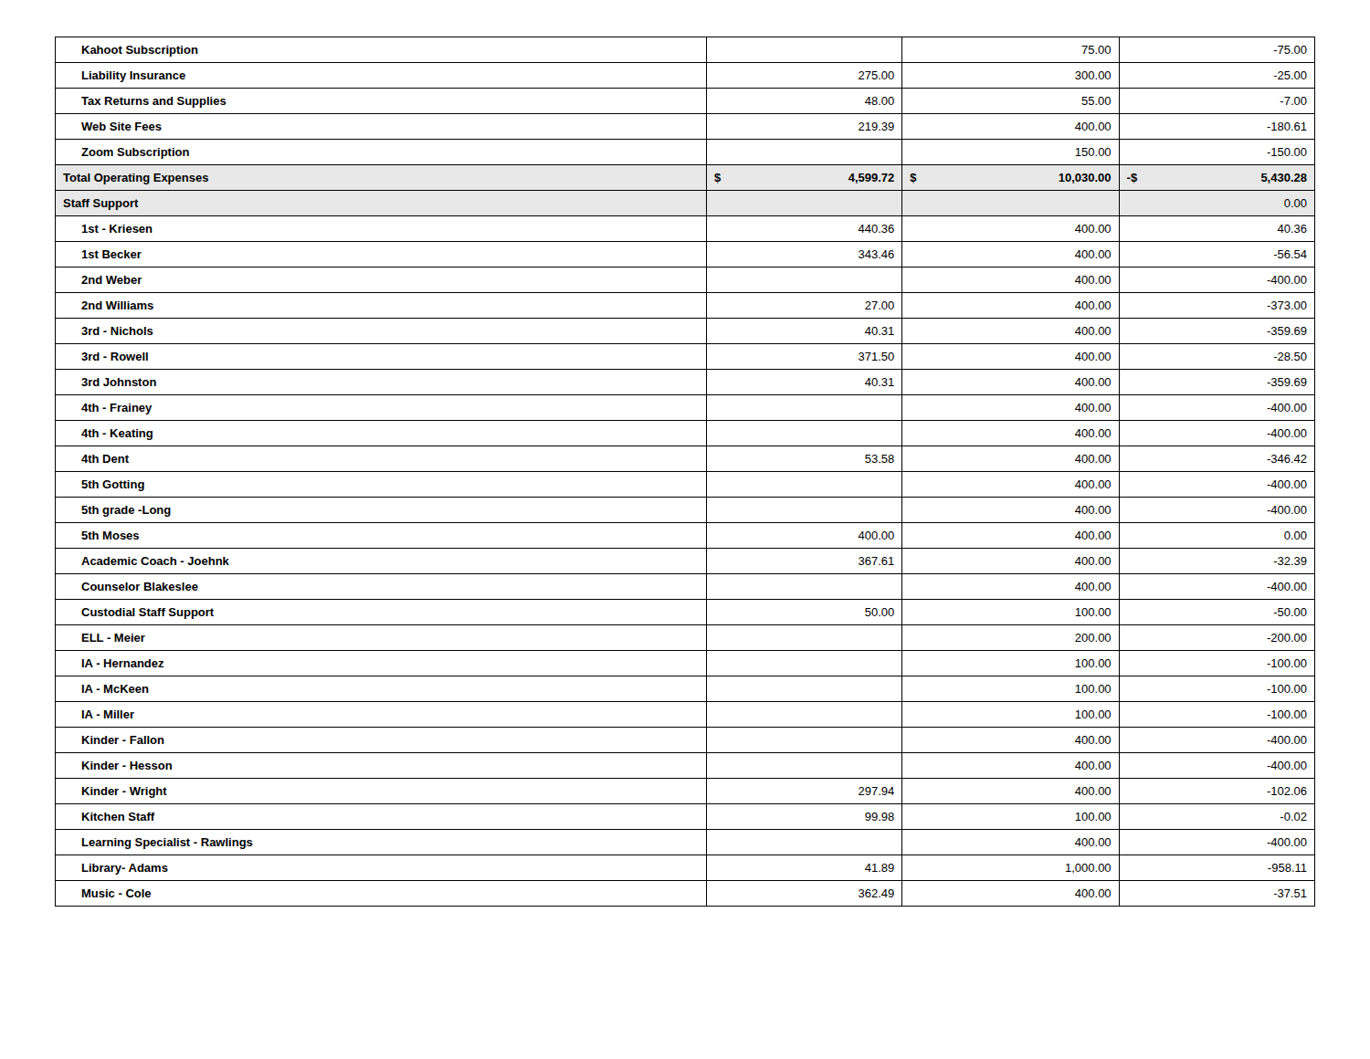| Kahoot Subscription | | 75.00 | -75.00 |
| Liability Insurance | 275.00 | 300.00 | -25.00 |
| Tax Returns and Supplies | 48.00 | 55.00 | -7.00 |
| Web Site Fees | 219.39 | 400.00 | -180.61 |
| Zoom Subscription | | 150.00 | -150.00 |
| Total Operating Expenses | $ 4,599.72 | $ 10,030.00 | -$ 5,430.28 |
| Staff Support | | | 0.00 |
| 1st - Kriesen | 440.36 | 400.00 | 40.36 |
| 1st Becker | 343.46 | 400.00 | -56.54 |
| 2nd Weber | | 400.00 | -400.00 |
| 2nd Williams | 27.00 | 400.00 | -373.00 |
| 3rd - Nichols | 40.31 | 400.00 | -359.69 |
| 3rd - Rowell | 371.50 | 400.00 | -28.50 |
| 3rd Johnston | 40.31 | 400.00 | -359.69 |
| 4th - Frainey | | 400.00 | -400.00 |
| 4th - Keating | | 400.00 | -400.00 |
| 4th Dent | 53.58 | 400.00 | -346.42 |
| 5th Gotting | | 400.00 | -400.00 |
| 5th grade -Long | | 400.00 | -400.00 |
| 5th Moses | 400.00 | 400.00 | 0.00 |
| Academic Coach - Joehnk | 367.61 | 400.00 | -32.39 |
| Counselor Blakeslee | | 400.00 | -400.00 |
| Custodial Staff Support | 50.00 | 100.00 | -50.00 |
| ELL - Meier | | 200.00 | -200.00 |
| IA - Hernandez | | 100.00 | -100.00 |
| IA - McKeen | | 100.00 | -100.00 |
| IA - Miller | | 100.00 | -100.00 |
| Kinder - Fallon | | 400.00 | -400.00 |
| Kinder - Hesson | | 400.00 | -400.00 |
| Kinder - Wright | 297.94 | 400.00 | -102.06 |
| Kitchen Staff | 99.98 | 100.00 | -0.02 |
| Learning Specialist - Rawlings | | 400.00 | -400.00 |
| Library- Adams | 41.89 | 1,000.00 | -958.11 |
| Music - Cole | 362.49 | 400.00 | -37.51 |